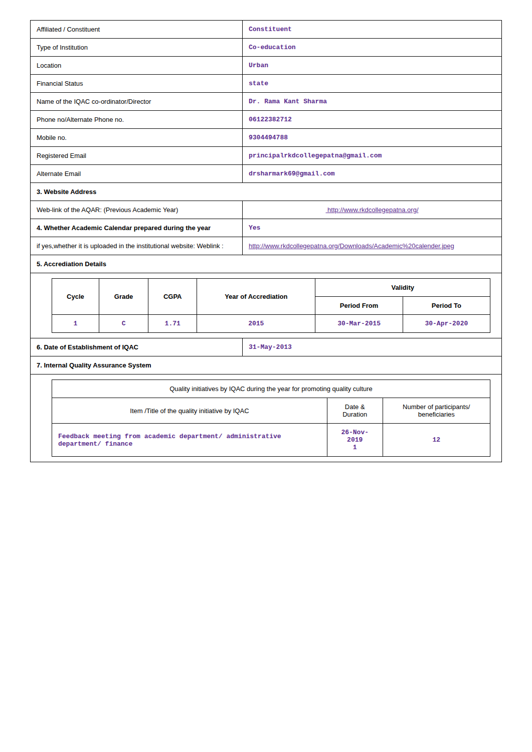| Affiliated / Constituent | Constituent |
| Type of Institution | Co-education |
| Location | Urban |
| Financial Status | state |
| Name of the IQAC co-ordinator/Director | Dr. Rama Kant Sharma |
| Phone no/Alternate Phone no. | 06122382712 |
| Mobile no. | 9304494788 |
| Registered Email | principalrkdcollegepatna@gmail.com |
| Alternate Email | drsharmark69@gmail.com |
| 3. Website Address |
| Web-link of the AQAR: (Previous Academic Year) | http://www.rkdcollegepatna.org/ |
| 4. Whether Academic Calendar prepared during the year | Yes |
| if yes,whether it is uploaded in the institutional website: Weblink : | http://www.rkdcollegepatna.org/Downloads/Academic%20calender.jpeg |
| 5. Accrediation Details |
| / Cycle / Grade / CGPA / Year of Accrediation / Validity / / --- / --- / --- / --- / --- / / Period From / Period To / / 1 / C / 1.71 / 2015 / 30-Mar-2015 / 30-Apr-2020 / |
| 6. Date of Establishment of IQAC | 31-May-2013 |
| 7. Internal Quality Assurance System |
| / Quality initiatives by IQAC during the year for promoting quality culture / / --- / / Item /Title of the quality initiative by IQAC / Date & Duration / Number of participants/ beneficiaries / / Feedback meeting from academic department/ administrative department/ finance / 26-Nov-2019 1 / 12 / |